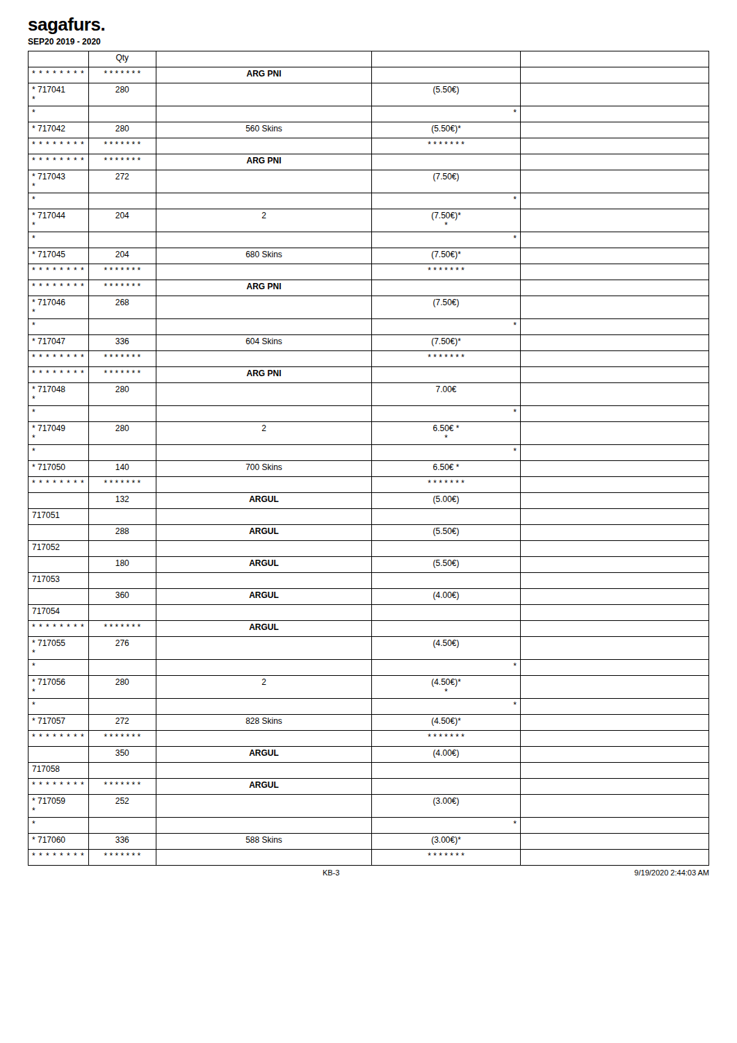saga furs.
SEP20 2019 - 2020
| | Qty | | | |
| --- | --- | --- | --- | --- |
| * * * * * * * * | * * * * * * * | ARG PNI | | |
| * 717041 * | 280 | | (5.50€) | |
| * | | | * | |
| * 717042 | 280 | 560 Skins | (5.50€)* | |
| * * * * * * * * | * * * * * * * | | * * * * * * * | |
| * * * * * * * * | * * * * * * * | ARG PNI | | |
| * 717043 * | 272 | | (7.50€) | |
| * | | | * | |
| * 717044 * | 204 | 2 | (7.50€)* * | |
| * | | | * | |
| * 717045 | 204 | 680 Skins | (7.50€)* | |
| * * * * * * * * | * * * * * * * | | * * * * * * * | |
| * * * * * * * * | * * * * * * * | ARG PNI | | |
| * 717046 * | 268 | | (7.50€) | |
| * | | | * | |
| * 717047 | 336 | 604 Skins | (7.50€)* | |
| * * * * * * * * | * * * * * * * | | * * * * * * * | |
| * * * * * * * * | * * * * * * * | ARG PNI | | |
| * 717048 * | 280 | | 7.00€ | |
| * | | | * | |
| * 717049 * | 280 | 2 | 6.50€ * * | |
| * | | | * | |
| * 717050 | 140 | 700 Skins | 6.50€ * | |
| * * * * * * * * | * * * * * * * | | * * * * * * * | |
| | 132 | ARGUL | (5.00€) | |
| 717051 | | | | |
| | 288 | ARGUL | (5.50€) | |
| 717052 | | | | |
| | 180 | ARGUL | (5.50€) | |
| 717053 | | | | |
| | 360 | ARGUL | (4.00€) | |
| 717054 | | | | |
| * * * * * * * * | * * * * * * * | ARGUL | | |
| * 717055 * | 276 | | (4.50€) | |
| * | | | * | |
| * 717056 * | 280 | 2 | (4.50€)* * | |
| * | | | * | |
| * 717057 | 272 | 828 Skins | (4.50€)* | |
| * * * * * * * * | * * * * * * * | | * * * * * * * | |
| | 350 | ARGUL | (4.00€) | |
| 717058 | | | | |
| * * * * * * * * | * * * * * * * | ARGUL | | |
| * 717059 * | 252 | | (3.00€) | |
| * | | | * | |
| * 717060 | 336 | 588 Skins | (3.00€)* | |
| * * * * * * * * | * * * * * * * | | * * * * * * * | |
KB-3 9/19/2020 2:44:03 AM